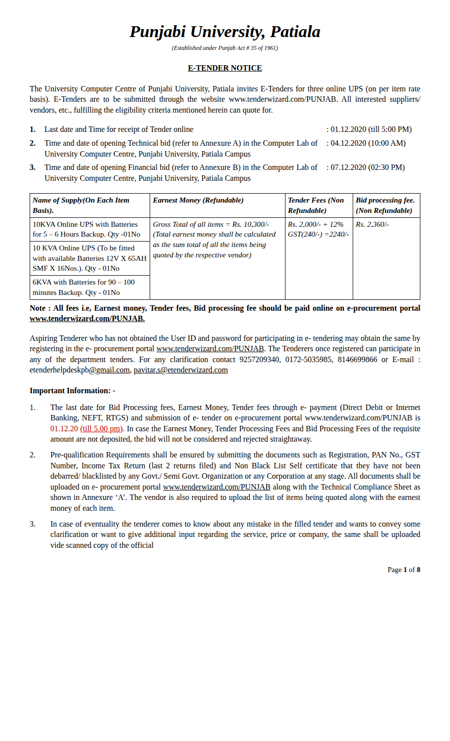Punjabi University, Patiala
(Established under Punjab Act # 35 of 1961)
E-TENDER NOTICE
The University Computer Centre of Punjabi University, Patiala invites E-Tenders for three online UPS (on per item rate basis). E-Tenders are to be submitted through the website www.tenderwizard.com/PUNJAB. All interested suppliers/ vendors, etc., fulfilling the eligibility criteria mentioned herein can quote for.
1. Last date and Time for receipt of Tender online : 01.12.2020 (till 5:00 PM)
2. Time and date of opening Technical bid (refer to Annexure A) in the Computer Lab of University Computer Centre, Punjabi University, Patiala Campus : 04.12.2020 (10:00 AM)
3. Time and date of opening Financial bid (refer to Annexure B) in the Computer Lab of University Computer Centre, Punjabi University, Patiala Campus : 07.12.2020 (02:30 PM)
| Name of Supply (On Each Item Basis). | Earnest Money (Refundable) | Tender Fees (Non Refundable) | Bid processing fee.(Non Refundable) |
| --- | --- | --- | --- |
| 10KVA Online UPS with Batteries for 5 – 6 Hours Backup. Qty -01No | Gross Total of all items = Rs. 10,300/- (Total earnest money shall be calculated as the sum total of all the items being quoted by the respective vendor) | Rs. 2,000/- + 12% GST(240/-) =2240/- | Rs. 2,360/- |
| 10 KVA Online UPS (To be fitted with available Batteries 12V X 65AH SMF X 16Nos.). Qty - 01No |
| 6KVA with Batteries for 90 – 100 minutes Backup. Qty - 01No |
Note : All fees i.e, Earnest money, Tender fees, Bid processing fee should be paid online on e-procurement portal www.tenderwizard.com/PUNJAB.
Aspiring Tenderer who has not obtained the User ID and password for participating in e- tendering may obtain the same by registering in the e- procurement portal www.tenderwizard.com/PUNJAB. The Tenderers once registered can participate in any of the department tenders. For any clarification contact 9257209340, 0172-5035985, 8146699866 or E-mail : etenderhelpdeskpb@gmail.com, pavitar.s@etenderwizard.com
Important Information: -
The last date for Bid Processing fees, Earnest Money, Tender fees through e- payment (Direct Debit or Internet Banking, NEFT, RTGS) and submission of e- tender on e-procurement portal www.tenderwizard.com/PUNJAB is 01.12.20 (till 5.00 pm). In case the Earnest Money, Tender Processing Fees and Bid Processing Fees of the requisite amount are not deposited, the bid will not be considered and rejected straightaway.
Pre-qualification Requirements shall be ensured by submitting the documents such as Registration, PAN No., GST Number, Income Tax Return (last 2 returns filed) and Non Black List Self certificate that they have not been debarred/ blacklisted by any Govt./ Semi Govt. Organization or any Corporation at any stage. All documents shall be uploaded on e- procurement portal www.tenderwizard.com/PUNJAB along with the Technical Compliance Sheet as shown in Annexure ‘A’. The vendor is also required to upload the list of items being quoted along with the earnest money of each item.
In case of eventuality the tenderer comes to know about any mistake in the filled tender and wants to convey some clarification or want to give additional input regarding the service, price or company, the same shall be uploaded vide scanned copy of the official
Page 1 of 8